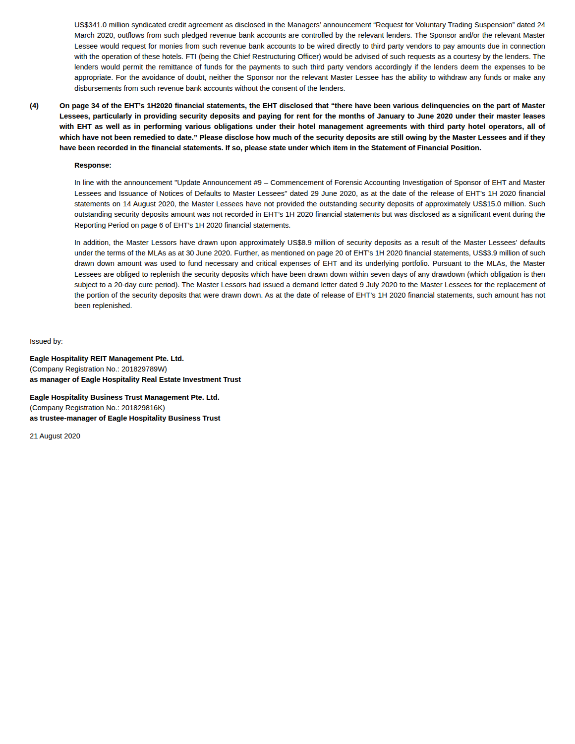US$341.0 million syndicated credit agreement as disclosed in the Managers’ announcement “Request for Voluntary Trading Suspension” dated 24 March 2020, outflows from such pledged revenue bank accounts are controlled by the relevant lenders. The Sponsor and/or the relevant Master Lessee would request for monies from such revenue bank accounts to be wired directly to third party vendors to pay amounts due in connection with the operation of these hotels. FTI (being the Chief Restructuring Officer) would be advised of such requests as a courtesy by the lenders. The lenders would permit the remittance of funds for the payments to such third party vendors accordingly if the lenders deem the expenses to be appropriate. For the avoidance of doubt, neither the Sponsor nor the relevant Master Lessee has the ability to withdraw any funds or make any disbursements from such revenue bank accounts without the consent of the lenders.
(4)
On page 34 of the EHT’s 1H2020 financial statements, the EHT disclosed that “there have been various delinquencies on the part of Master Lessees, particularly in providing security deposits and paying for rent for the months of January to June 2020 under their master leases with EHT as well as in performing various obligations under their hotel management agreements with third party hotel operators, all of which have not been remedied to date.” Please disclose how much of the security deposits are still owing by the Master Lessees and if they have been recorded in the financial statements. If so, please state under which item in the Statement of Financial Position.
Response:
In line with the announcement "Update Announcement #9 – Commencement of Forensic Accounting Investigation of Sponsor of EHT and Master Lessees and Issuance of Notices of Defaults to Master Lessees" dated 29 June 2020, as at the date of the release of EHT’s 1H 2020 financial statements on 14 August 2020, the Master Lessees have not provided the outstanding security deposits of approximately US$15.0 million. Such outstanding security deposits amount was not recorded in EHT’s 1H 2020 financial statements but was disclosed as a significant event during the Reporting Period on page 6 of EHT’s 1H 2020 financial statements.
In addition, the Master Lessors have drawn upon approximately US$8.9 million of security deposits as a result of the Master Lessees’ defaults under the terms of the MLAs as at 30 June 2020. Further, as mentioned on page 20 of EHT’s 1H 2020 financial statements, US$3.9 million of such drawn down amount was used to fund necessary and critical expenses of EHT and its underlying portfolio. Pursuant to the MLAs, the Master Lessees are obliged to replenish the security deposits which have been drawn down within seven days of any drawdown (which obligation is then subject to a 20-day cure period). The Master Lessors had issued a demand letter dated 9 July 2020 to the Master Lessees for the replacement of the portion of the security deposits that were drawn down. As at the date of release of EHT’s 1H 2020 financial statements, such amount has not been replenished.
Issued by:
Eagle Hospitality REIT Management Pte. Ltd.
(Company Registration No.: 201829789W)
as manager of Eagle Hospitality Real Estate Investment Trust
Eagle Hospitality Business Trust Management Pte. Ltd.
(Company Registration No.: 201829816K)
as trustee-manager of Eagle Hospitality Business Trust
21 August 2020